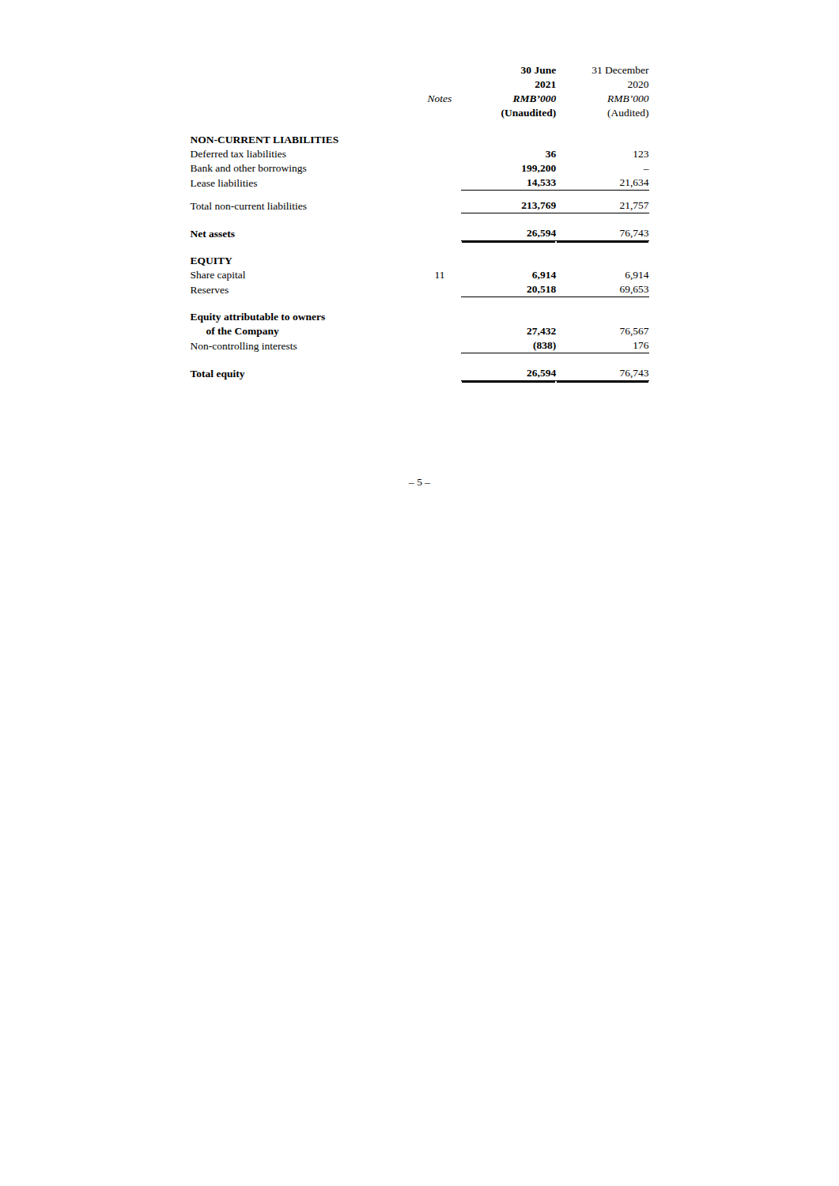| | | 30 June | 31 December |
| | | 2021 | 2020 |
| | Notes | RMB’000 | RMB’000 |
| | | (Unaudited) | (Audited) |
| NON-CURRENT LIABILITIES | | | |
| Deferred tax liabilities | | 36 | 123 |
| Bank and other borrowings | | 199,200 | – |
| Lease liabilities | | 14,533 | 21,634 |
| Total non-current liabilities | | 213,769 | 21,757 |
| Net assets | | 26,594 | 76,743 |
| EQUITY | | | |
| Share capital | 11 | 6,914 | 6,914 |
| Reserves | | 20,518 | 69,653 |
| Equity attributable to owners | | | |
| of the Company | | 27,432 | 76,567 |
| Non-controlling interests | | (838) | 176 |
| Total equity | | 26,594 | 76,743 |
– 5 –